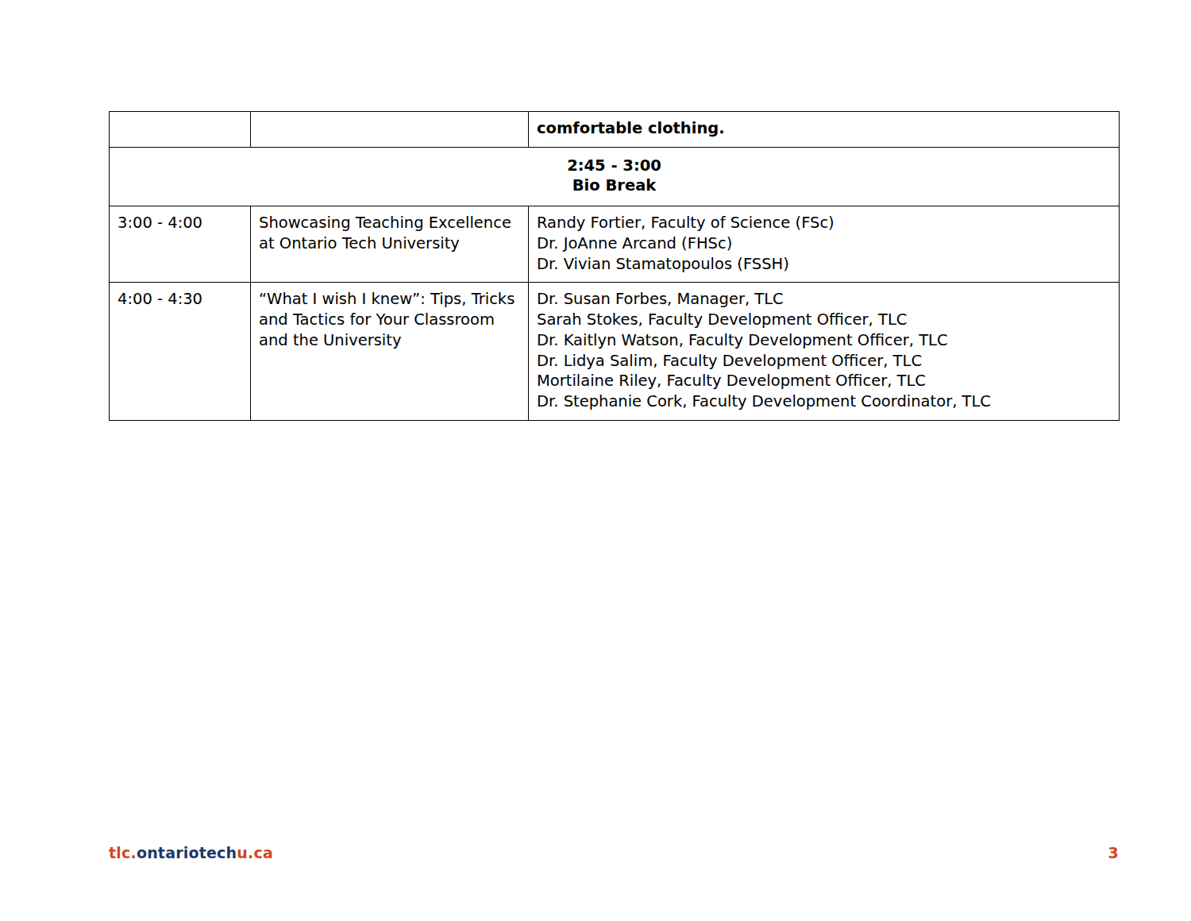| | | comfortable clothing. |
| 2:45 - 3:00 Bio Break |
| 3:00 - 4:00 | Showcasing Teaching Excellence at Ontario Tech University | Randy Fortier, Faculty of Science (FSc) Dr. JoAnne Arcand (FHSc) Dr. Vivian Stamatopoulos (FSSH) |
| 4:00 - 4:30 | “What I wish I knew”: Tips, Tricks and Tactics for Your Classroom and the University | Dr. Susan Forbes, Manager, TLC Sarah Stokes, Faculty Development Officer, TLC Dr. Kaitlyn Watson, Faculty Development Officer, TLC Dr. Lidya Salim, Faculty Development Officer, TLC Mortilaine Riley, Faculty Development Officer, TLC Dr. Stephanie Cork, Faculty Development Coordinator, TLC |
tlc. ontariotech u.ca 3